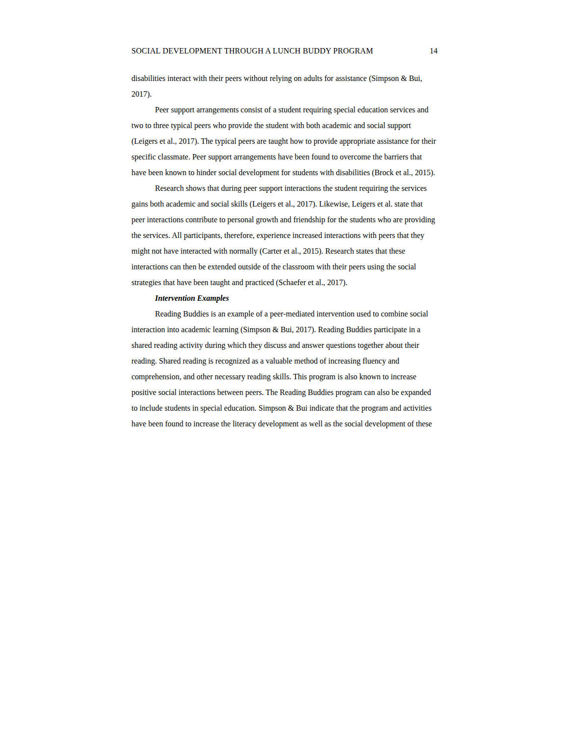Social Development Through a Lunch Buddy Program 14
disabilities interact with their peers without relying on adults for assistance (Simpson & Bui, 2017).
Peer support arrangements consist of a student requiring special education services and two to three typical peers who provide the student with both academic and social support (Leigers et al., 2017). The typical peers are taught how to provide appropriate assistance for their specific classmate. Peer support arrangements have been found to overcome the barriers that have been known to hinder social development for students with disabilities (Brock et al., 2015).
Research shows that during peer support interactions the student requiring the services gains both academic and social skills (Leigers et al., 2017). Likewise, Leigers et al. state that peer interactions contribute to personal growth and friendship for the students who are providing the services. All participants, therefore, experience increased interactions with peers that they might not have interacted with normally (Carter et al., 2015). Research states that these interactions can then be extended outside of the classroom with their peers using the social strategies that have been taught and practiced (Schaefer et al., 2017).
Intervention Examples
Reading Buddies is an example of a peer-mediated intervention used to combine social interaction into academic learning (Simpson & Bui, 2017). Reading Buddies participate in a shared reading activity during which they discuss and answer questions together about their reading. Shared reading is recognized as a valuable method of increasing fluency and comprehension, and other necessary reading skills. This program is also known to increase positive social interactions between peers. The Reading Buddies program can also be expanded to include students in special education. Simpson & Bui indicate that the program and activities have been found to increase the literacy development as well as the social development of these